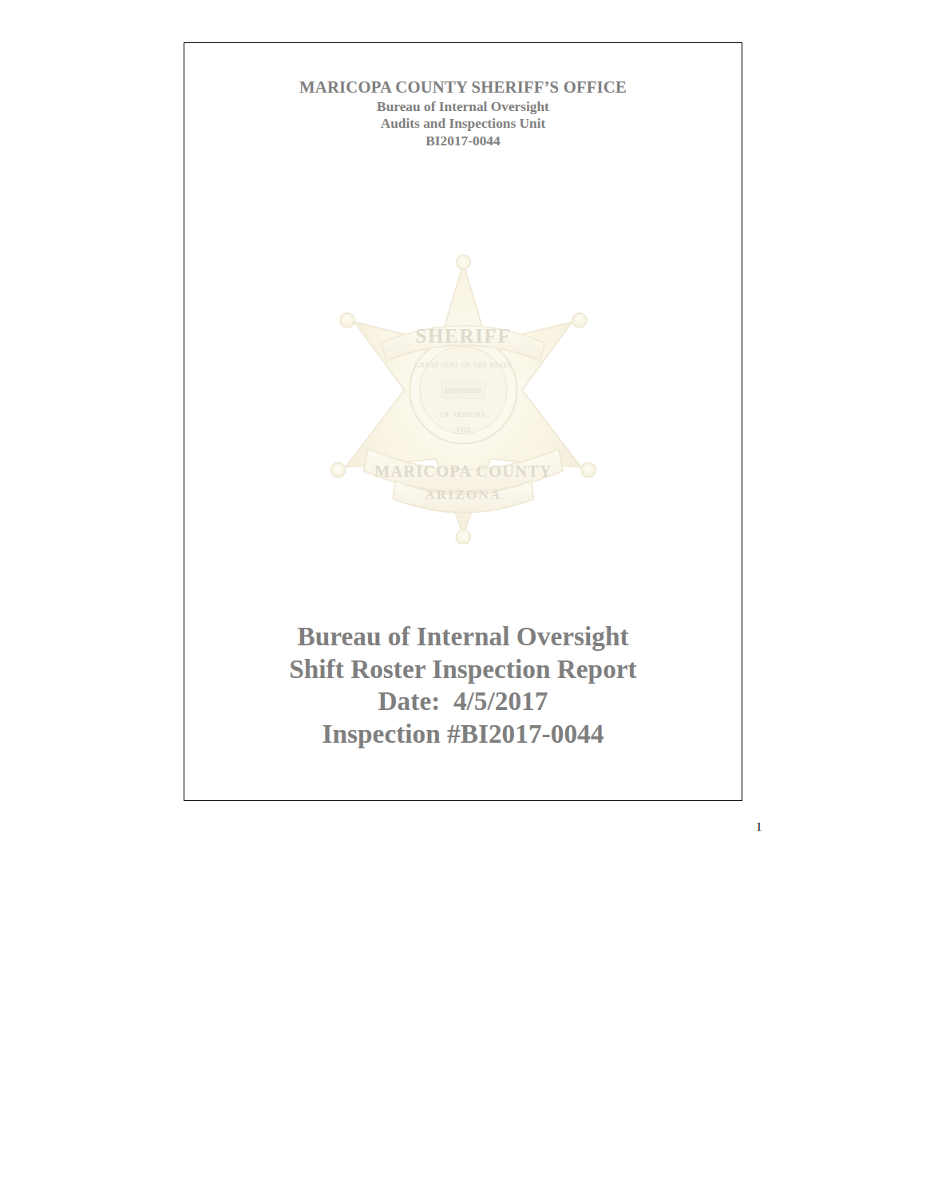MARICOPA COUNTY SHERIFF’S OFFICE
Bureau of Internal Oversight
Audits and Inspections Unit
BI2017-0044
GREAT SEAL OF THE STATE OF ARIZONA DITAT DEUS 1912 SHERIFF MARICOPA COUNTY ARIZONA
Bureau of Internal Oversight
Shift Roster Inspection Report
Date: 4/5/2017
Inspection #BI2017-0044
1